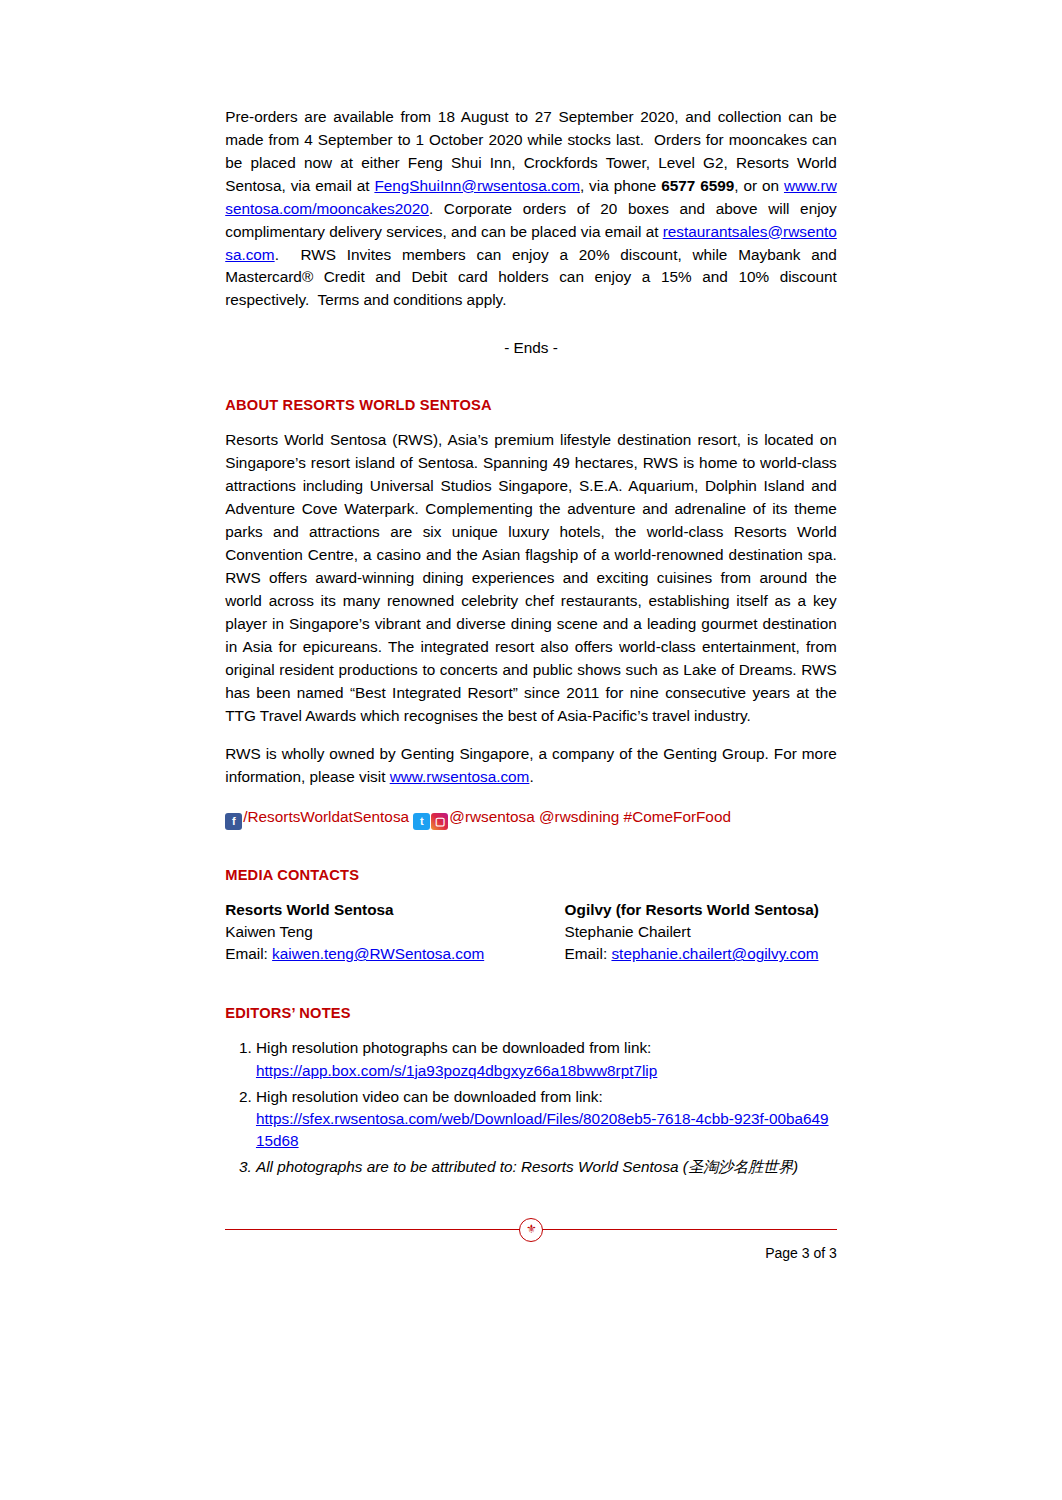Pre-orders are available from 18 August to 27 September 2020, and collection can be made from 4 September to 1 October 2020 while stocks last. Orders for mooncakes can be placed now at either Feng Shui Inn, Crockfords Tower, Level G2, Resorts World Sentosa, via email at FengShuiInn@rwsentosa.com, via phone 6577 6599, or on www.rwsentosa.com/mooncakes2020. Corporate orders of 20 boxes and above will enjoy complimentary delivery services, and can be placed via email at restaurantsales@rwsentosa.com. RWS Invites members can enjoy a 20% discount, while Maybank and Mastercard® Credit and Debit card holders can enjoy a 15% and 10% discount respectively. Terms and conditions apply.
- Ends -
ABOUT RESORTS WORLD SENTOSA
Resorts World Sentosa (RWS), Asia’s premium lifestyle destination resort, is located on Singapore’s resort island of Sentosa. Spanning 49 hectares, RWS is home to world-class attractions including Universal Studios Singapore, S.E.A. Aquarium, Dolphin Island and Adventure Cove Waterpark. Complementing the adventure and adrenaline of its theme parks and attractions are six unique luxury hotels, the world-class Resorts World Convention Centre, a casino and the Asian flagship of a world-renowned destination spa. RWS offers award-winning dining experiences and exciting cuisines from around the world across its many renowned celebrity chef restaurants, establishing itself as a key player in Singapore’s vibrant and diverse dining scene and a leading gourmet destination in Asia for epicureans. The integrated resort also offers world-class entertainment, from original resident productions to concerts and public shows such as Lake of Dreams. RWS has been named “Best Integrated Resort” since 2011 for nine consecutive years at the TTG Travel Awards which recognises the best of Asia-Pacific’s travel industry.
RWS is wholly owned by Genting Singapore, a company of the Genting Group. For more information, please visit www.rwsentosa.com.
f/ResortsWorldatSentosa t▢@rwsentosa @rwsdining #ComeForFood
MEDIA CONTACTS
| Resorts World Sentosa Kaiwen Teng Email: kaiwen.teng@RWSentosa.com | Ogilvy (for Resorts World Sentosa) Stephanie Chailert Email: stephanie.chailert@ogilvy.com |
EDITORS’ NOTES
High resolution photographs can be downloaded from link:
https://app.box.com/s/1ja93pozq4dbgxyz66a18bww8rpt7lip
High resolution video can be downloaded from link:
https://sfex.rwsentosa.com/web/Download/Files/80208eb5-7618-4cbb-923f-00ba64915d68
All photographs are to be attributed to: Resorts World Sentosa (圣淘沙名胜世界)
⚜
Page 3 of 3